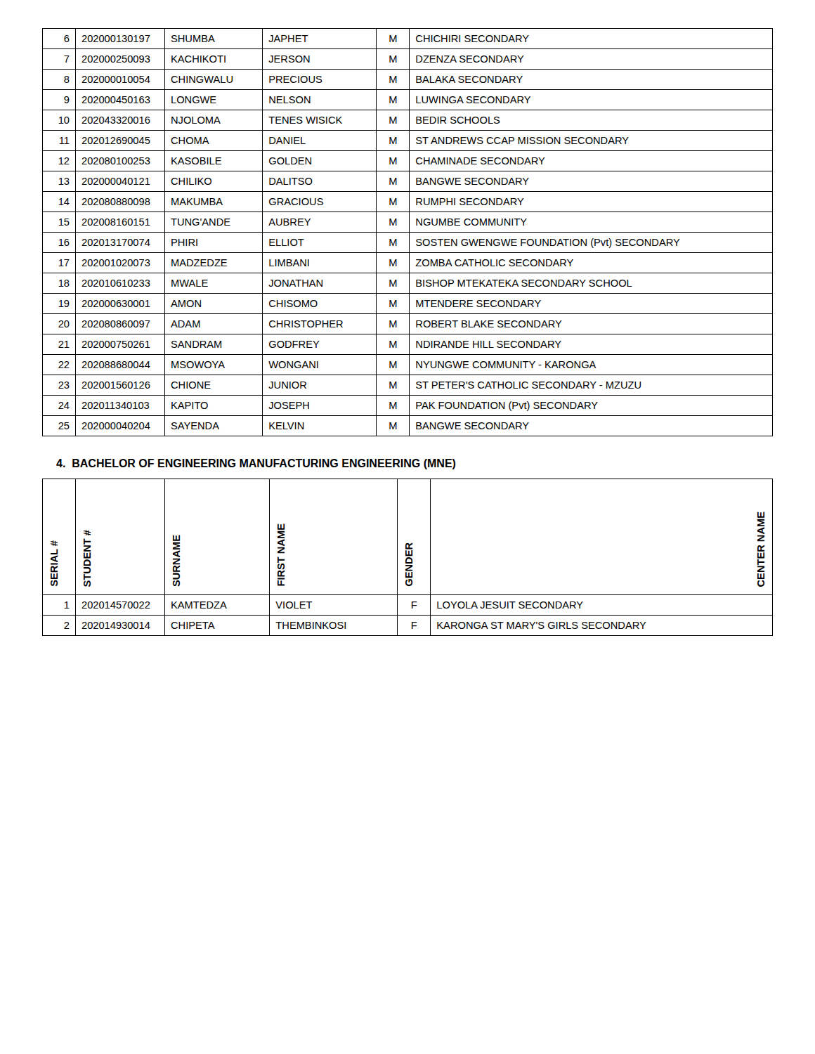| 6 | 202000130197 | SHUMBA | JAPHET | M | CHICHIRI SECONDARY |
| 7 | 202000250093 | KACHIKOTI | JERSON | M | DZENZA SECONDARY |
| 8 | 202000010054 | CHINGWALU | PRECIOUS | M | BALAKA SECONDARY |
| 9 | 202000450163 | LONGWE | NELSON | M | LUWINGA SECONDARY |
| 10 | 202043320016 | NJOLOMA | TENES WISICK | M | BEDIR SCHOOLS |
| 11 | 202012690045 | CHOMA | DANIEL | M | ST ANDREWS CCAP MISSION SECONDARY |
| 12 | 202080100253 | KASOBILE | GOLDEN | M | CHAMINADE SECONDARY |
| 13 | 202000040121 | CHILIKO | DALITSO | M | BANGWE SECONDARY |
| 14 | 202080880098 | MAKUMBA | GRACIOUS | M | RUMPHI SECONDARY |
| 15 | 202008160151 | TUNG'ANDE | AUBREY | M | NGUMBE COMMUNITY |
| 16 | 202013170074 | PHIRI | ELLIOT | M | SOSTEN GWENGWE FOUNDATION (Pvt) SECONDARY |
| 17 | 202001020073 | MADZEDZE | LIMBANI | M | ZOMBA CATHOLIC SECONDARY |
| 18 | 202010610233 | MWALE | JONATHAN | M | BISHOP MTEKATEKA SECONDARY SCHOOL |
| 19 | 202000630001 | AMON | CHISOMO | M | MTENDERE SECONDARY |
| 20 | 202080860097 | ADAM | CHRISTOPHER | M | ROBERT BLAKE SECONDARY |
| 21 | 202000750261 | SANDRAM | GODFREY | M | NDIRANDE HILL SECONDARY |
| 22 | 202088680044 | MSOWOYA | WONGANI | M | NYUNGWE COMMUNITY - KARONGA |
| 23 | 202001560126 | CHIONE | JUNIOR | M | ST PETER'S CATHOLIC SECONDARY - MZUZU |
| 24 | 202011340103 | KAPITO | JOSEPH | M | PAK FOUNDATION (Pvt) SECONDARY |
| 25 | 202000040204 | SAYENDA | KELVIN | M | BANGWE SECONDARY |
4. BACHELOR OF ENGINEERING MANUFACTURING ENGINEERING (MNE)
| SERIAL # | STUDENT # | SURNAME | FIRST NAME | GENDER | CENTER NAME |
| --- | --- | --- | --- | --- | --- |
| 1 | 202014570022 | KAMTEDZA | VIOLET | F | LOYOLA JESUIT SECONDARY |
| 2 | 202014930014 | CHIPETA | THEMBINKOSI | F | KARONGA ST MARY'S GIRLS SECONDARY |